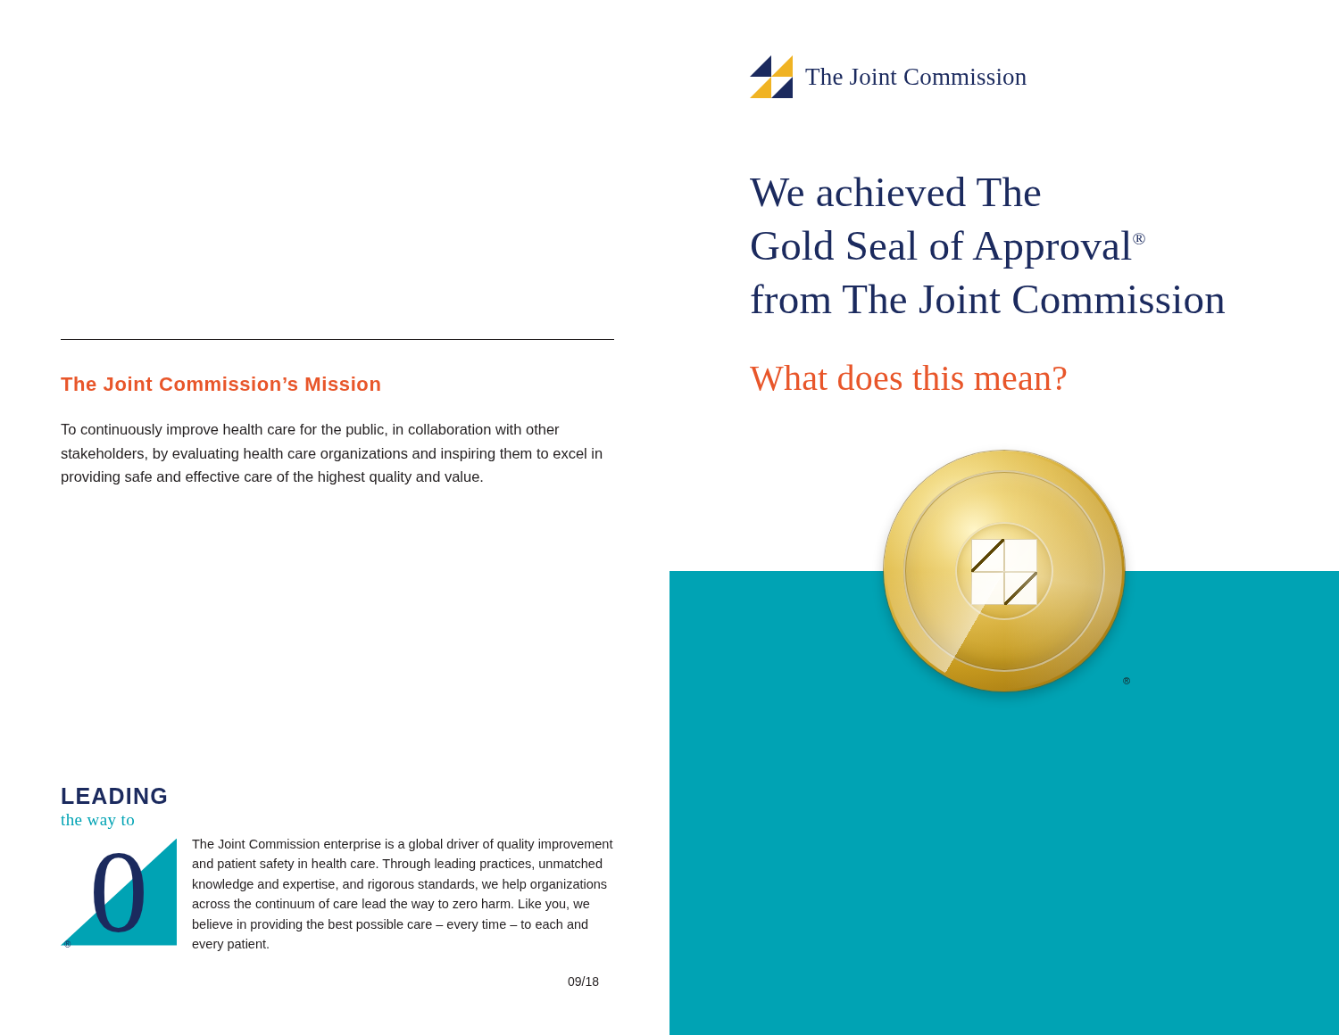The Joint Commission’s Mission
To continuously improve health care for the public, in collaboration with other stakeholders, by evaluating health care organizations and inspiring them to excel in providing safe and effective care of the highest quality and value.
LEADING
the way to
0
®
The Joint Commission enterprise is a global driver of quality improvement and patient safety in health care. Through leading practices, unmatched knowledge and expertise, and rigorous standards, we help organizations across the continuum of care lead the way to zero harm. Like you, we believe in providing the best possible care – every time – to each and every patient.
09/18
The Joint Commission
We achieved The
Gold Seal of Approval®
from The Joint Commission
What does this mean?
THE JOINT COMMISSION NATIONAL QUALITY APPROVAL
✦ ✦
®